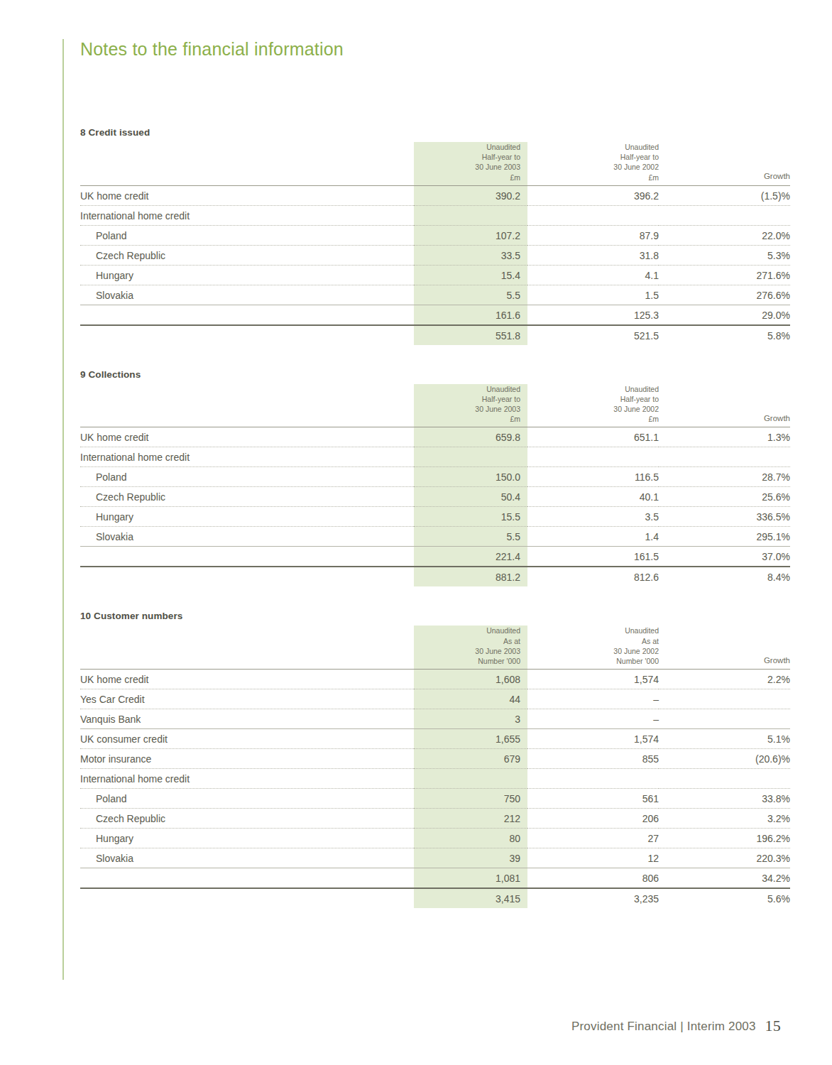Notes to the financial information
8 Credit issued
| | Unaudited Half-year to 30 June 2003 £m | Unaudited Half-year to 30 June 2002 £m | Growth |
| --- | --- | --- | --- |
| UK home credit | 390.2 | 396.2 | (1.5)% |
| International home credit | | | |
| Poland | 107.2 | 87.9 | 22.0% |
| Czech Republic | 33.5 | 31.8 | 5.3% |
| Hungary | 15.4 | 4.1 | 271.6% |
| Slovakia | 5.5 | 1.5 | 276.6% |
| | 161.6 | 125.3 | 29.0% |
| | 551.8 | 521.5 | 5.8% |
9 Collections
| | Unaudited Half-year to 30 June 2003 £m | Unaudited Half-year to 30 June 2002 £m | Growth |
| --- | --- | --- | --- |
| UK home credit | 659.8 | 651.1 | 1.3% |
| International home credit | | | |
| Poland | 150.0 | 116.5 | 28.7% |
| Czech Republic | 50.4 | 40.1 | 25.6% |
| Hungary | 15.5 | 3.5 | 336.5% |
| Slovakia | 5.5 | 1.4 | 295.1% |
| | 221.4 | 161.5 | 37.0% |
| | 881.2 | 812.6 | 8.4% |
10 Customer numbers
| | Unaudited As at 30 June 2003 Number '000 | Unaudited As at 30 June 2002 Number '000 | Growth |
| --- | --- | --- | --- |
| UK home credit | 1,608 | 1,574 | 2.2% |
| Yes Car Credit | 44 | – | |
| Vanquis Bank | 3 | – | |
| UK consumer credit | 1,655 | 1,574 | 5.1% |
| Motor insurance | 679 | 855 | (20.6)% |
| International home credit | | | |
| Poland | 750 | 561 | 33.8% |
| Czech Republic | 212 | 206 | 3.2% |
| Hungary | 80 | 27 | 196.2% |
| Slovakia | 39 | 12 | 220.3% |
| | 1,081 | 806 | 34.2% |
| | 3,415 | 3,235 | 5.6% |
Provident Financial | Interim 2003 15